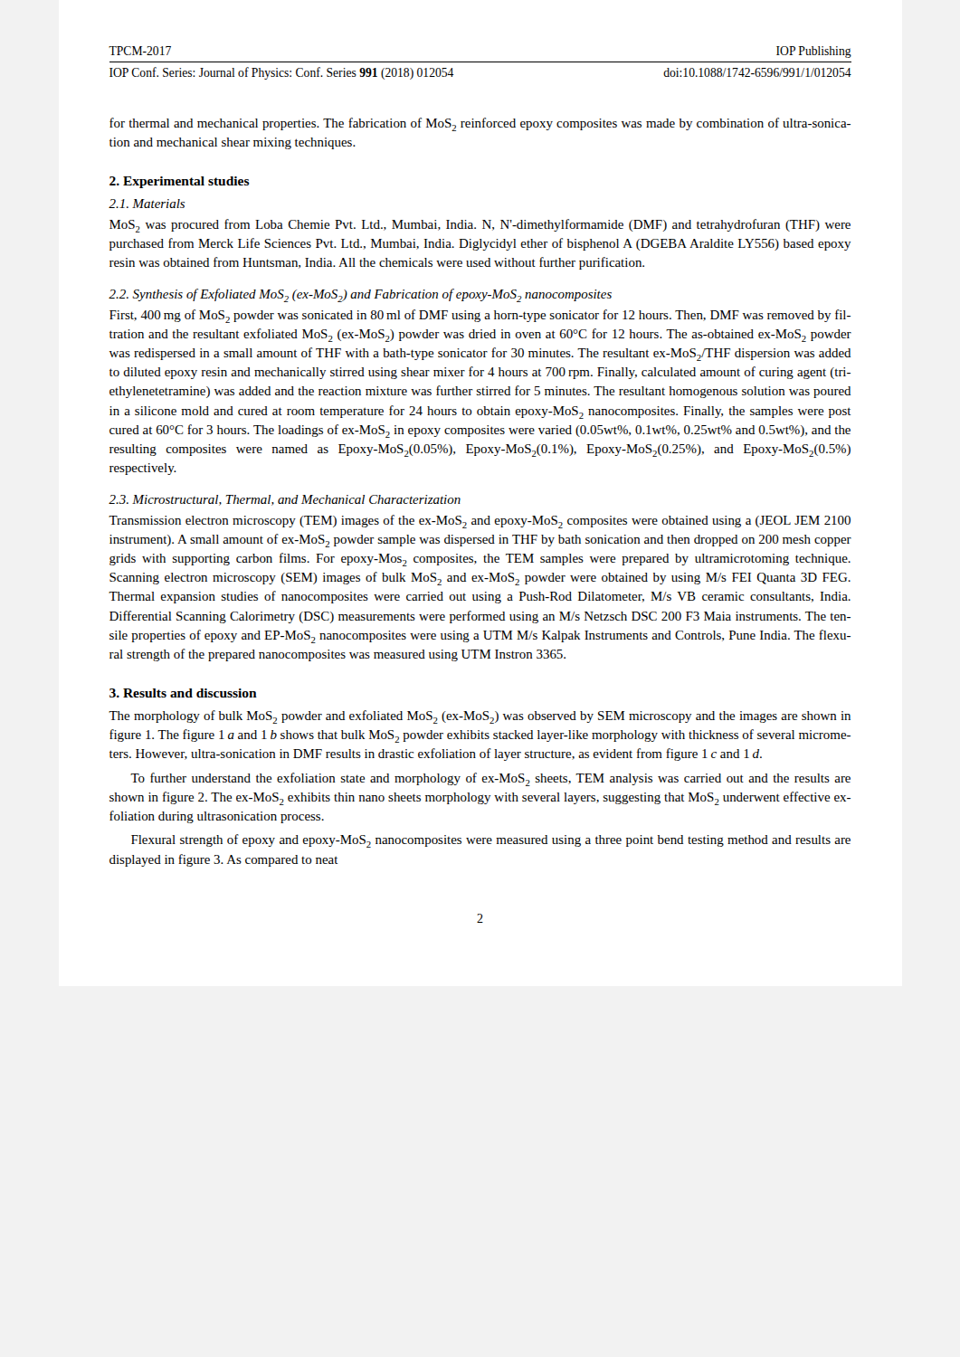TPCM-2017 IOP Publishing
IOP Conf. Series: Journal of Physics: Conf. Series 991 (2018) 012054 doi:10.1088/1742-6596/991/1/012054
for thermal and mechanical properties. The fabrication of MoS2 reinforced epoxy composites was made by combination of ultra-sonication and mechanical shear mixing techniques.
2. Experimental studies
2.1. Materials
MoS2 was procured from Loba Chemie Pvt. Ltd., Mumbai, India. N, N'-dimethylformamide (DMF) and tetrahydrofuran (THF) were purchased from Merck Life Sciences Pvt. Ltd., Mumbai, India. Diglycidyl ether of bisphenol A (DGEBA Araldite LY556) based epoxy resin was obtained from Huntsman, India. All the chemicals were used without further purification.
2.2. Synthesis of Exfoliated MoS2 (ex-MoS2) and Fabrication of epoxy-MoS2 nanocomposites
First, 400 mg of MoS2 powder was sonicated in 80 ml of DMF using a horn-type sonicator for 12 hours. Then, DMF was removed by filtration and the resultant exfoliated MoS2 (ex-MoS2) powder was dried in oven at 60°C for 12 hours. The as-obtained ex-MoS2 powder was redispersed in a small amount of THF with a bath-type sonicator for 30 minutes. The resultant ex-MoS2/THF dispersion was added to diluted epoxy resin and mechanically stirred using shear mixer for 4 hours at 700 rpm. Finally, calculated amount of curing agent (triethylenetetramine) was added and the reaction mixture was further stirred for 5 minutes. The resultant homogenous solution was poured in a silicone mold and cured at room temperature for 24 hours to obtain epoxy-MoS2 nanocomposites. Finally, the samples were post cured at 60°C for 3 hours. The loadings of ex-MoS2 in epoxy composites were varied (0.05wt%, 0.1wt%, 0.25wt% and 0.5wt%), and the resulting composites were named as Epoxy-MoS2(0.05%), Epoxy-MoS2(0.1%), Epoxy-MoS2(0.25%), and Epoxy-MoS2(0.5%) respectively.
2.3. Microstructural, Thermal, and Mechanical Characterization
Transmission electron microscopy (TEM) images of the ex-MoS2 and epoxy-MoS2 composites were obtained using a (JEOL JEM 2100 instrument). A small amount of ex-MoS2 powder sample was dispersed in THF by bath sonication and then dropped on 200 mesh copper grids with supporting carbon films. For epoxy-Mos2 composites, the TEM samples were prepared by ultramicrotoming technique. Scanning electron microscopy (SEM) images of bulk MoS2 and ex-MoS2 powder were obtained by using M/s FEI Quanta 3D FEG. Thermal expansion studies of nanocomposites were carried out using a Push-Rod Dilatometer, M/s VB ceramic consultants, India. Differential Scanning Calorimetry (DSC) measurements were performed using an M/s Netzsch DSC 200 F3 Maia instruments. The tensile properties of epoxy and EP-MoS2 nanocomposites were using a UTM M/s Kalpak Instruments and Controls, Pune India. The flexural strength of the prepared nanocomposites was measured using UTM Instron 3365.
3. Results and discussion
The morphology of bulk MoS2 powder and exfoliated MoS2 (ex-MoS2) was observed by SEM microscopy and the images are shown in figure 1. The figure 1 a and 1 b shows that bulk MoS2 powder exhibits stacked layer-like morphology with thickness of several micrometers. However, ultra-sonication in DMF results in drastic exfoliation of layer structure, as evident from figure 1 c and 1 d.
To further understand the exfoliation state and morphology of ex-MoS2 sheets, TEM analysis was carried out and the results are shown in figure 2. The ex-MoS2 exhibits thin nano sheets morphology with several layers, suggesting that MoS2 underwent effective exfoliation during ultrasonication process.
Flexural strength of epoxy and epoxy-MoS2 nanocomposites were measured using a three point bend testing method and results are displayed in figure 3. As compared to neat
2